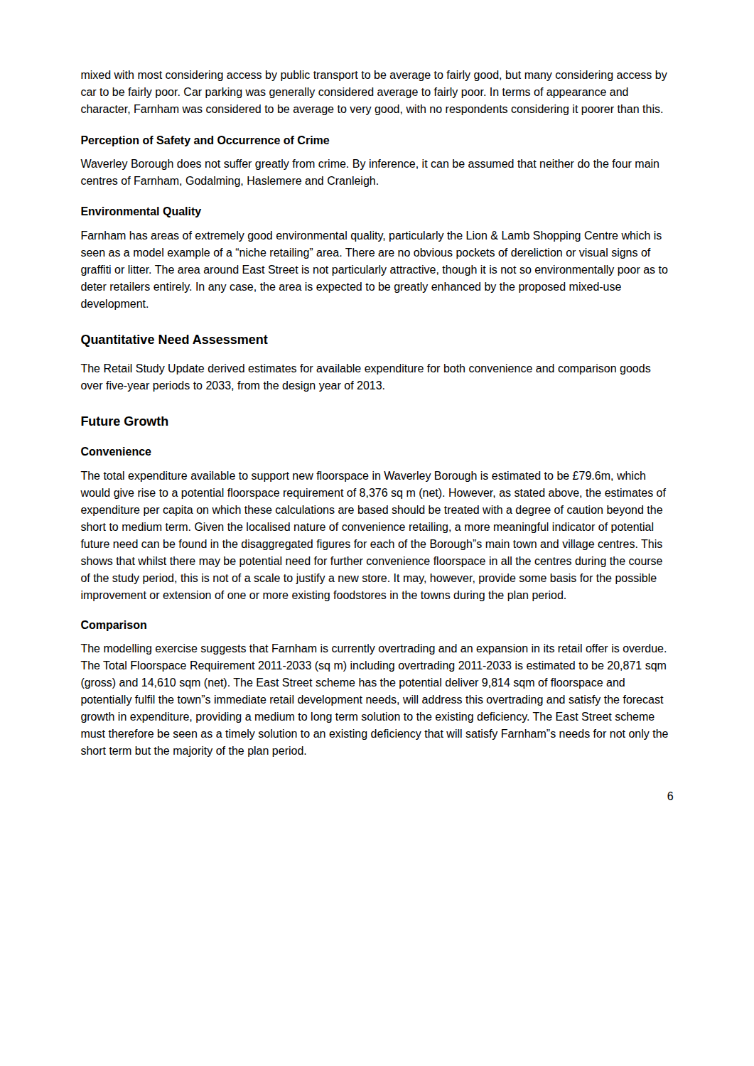mixed with most considering access by public transport to be average to fairly good, but many considering access by car to be fairly poor. Car parking was generally considered average to fairly poor. In terms of appearance and character, Farnham was considered to be average to very good, with no respondents considering it poorer than this.
Perception of Safety and Occurrence of Crime
Waverley Borough does not suffer greatly from crime. By inference, it can be assumed that neither do the four main centres of Farnham, Godalming, Haslemere and Cranleigh.
Environmental Quality
Farnham has areas of extremely good environmental quality, particularly the Lion & Lamb Shopping Centre which is seen as a model example of a “niche retailing” area. There are no obvious pockets of dereliction or visual signs of graffiti or litter. The area around East Street is not particularly attractive, though it is not so environmentally poor as to deter retailers entirely. In any case, the area is expected to be greatly enhanced by the proposed mixed-use development.
Quantitative Need Assessment
The Retail Study Update derived estimates for available expenditure for both convenience and comparison goods over five-year periods to 2033, from the design year of 2013.
Future Growth
Convenience
The total expenditure available to support new floorspace in Waverley Borough is estimated to be £79.6m, which would give rise to a potential floorspace requirement of 8,376 sq m (net). However, as stated above, the estimates of expenditure per capita on which these calculations are based should be treated with a degree of caution beyond the short to medium term. Given the localised nature of convenience retailing, a more meaningful indicator of potential future need can be found in the disaggregated figures for each of the Borough”s main town and village centres. This shows that whilst there may be potential need for further convenience floorspace in all the centres during the course of the study period, this is not of a scale to justify a new store. It may, however, provide some basis for the possible improvement or extension of one or more existing foodstores in the towns during the plan period.
Comparison
The modelling exercise suggests that Farnham is currently overtrading and an expansion in its retail offer is overdue. The Total Floorspace Requirement 2011-2033 (sq m) including overtrading 2011-2033 is estimated to be 20,871 sqm (gross) and 14,610 sqm (net). The East Street scheme has the potential deliver 9,814 sqm of floorspace and potentially fulfil the town”s immediate retail development needs, will address this overtrading and satisfy the forecast growth in expenditure, providing a medium to long term solution to the existing deficiency. The East Street scheme must therefore be seen as a timely solution to an existing deficiency that will satisfy Farnham”s needs for not only the short term but the majority of the plan period.
6